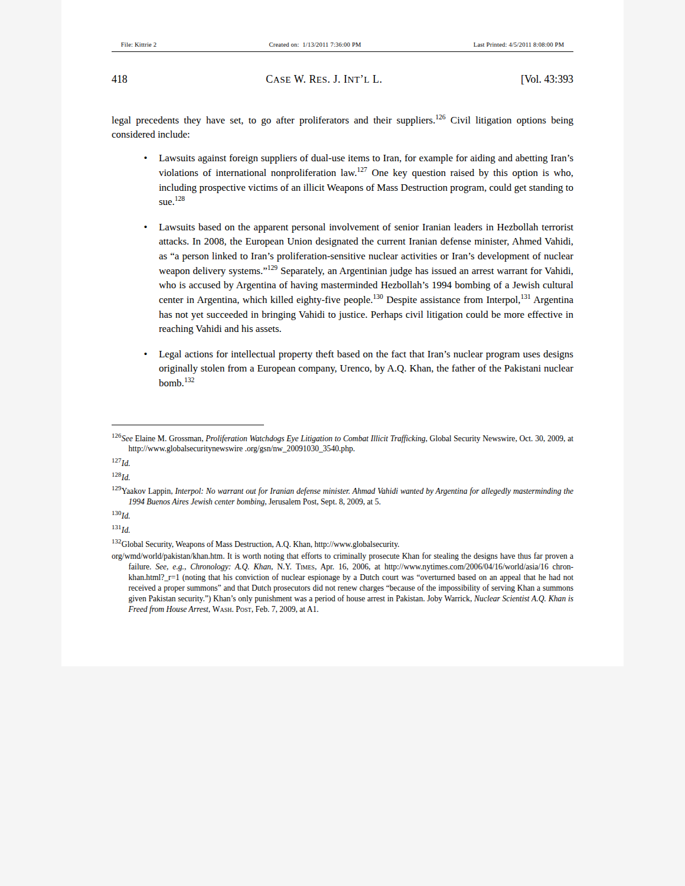File: Kittrie 2 Created on: 1/13/2011 7:36:00 PM Last Printed: 4/5/2011 8:08:00 PM
418 CASE W. RES. J. INT’L L. [Vol. 43:393
legal precedents they have set, to go after proliferators and their suppliers.126 Civil litigation options being considered include:
Lawsuits against foreign suppliers of dual-use items to Iran, for example for aiding and abetting Iran’s violations of international nonproliferation law.127 One key question raised by this option is who, including prospective victims of an illicit Weapons of Mass Destruction program, could get standing to sue.128
Lawsuits based on the apparent personal involvement of senior Iranian leaders in Hezbollah terrorist attacks. In 2008, the European Union designated the current Iranian defense minister, Ahmed Vahidi, as “a person linked to Iran’s proliferation-sensitive nuclear activities or Iran’s development of nuclear weapon delivery systems.”129 Separately, an Argentinian judge has issued an arrest warrant for Vahidi, who is accused by Argentina of having masterminded Hezbollah’s 1994 bombing of a Jewish cultural center in Argentina, which killed eighty-five people.130 Despite assistance from Interpol,131 Argentina has not yet succeeded in bringing Vahidi to justice. Perhaps civil litigation could be more effective in reaching Vahidi and his assets.
Legal actions for intellectual property theft based on the fact that Iran’s nuclear program uses designs originally stolen from a European company, Urenco, by A.Q. Khan, the father of the Pakistani nuclear bomb.132
126 See Elaine M. Grossman, Proliferation Watchdogs Eye Litigation to Combat Illicit Trafficking, Global Security Newswire, Oct. 30, 2009, at http://www.globalsecuritynewswire .org/gsn/nw_20091030_3540.php.
127 Id.
128 Id.
129 Yaakov Lappin, Interpol: No warrant out for Iranian defense minister. Ahmad Vahidi wanted by Argentina for allegedly masterminding the 1994 Buenos Aires Jewish center bombing, Jerusalem Post, Sept. 8, 2009, at 5.
130 Id.
131 Id.
132 Global Security, Weapons of Mass Destruction, A.Q. Khan, http://www.globalsecurity.
org/wmd/world/pakistan/khan.htm. It is worth noting that efforts to criminally prosecute Khan for stealing the designs have thus far proven a failure. See, e.g., Chronology: A.Q. Khan, N.Y. Times, Apr. 16, 2006, at http://www.nytimes.com/2006/04/16/world/asia/16 chron-khan.html?_r=1 (noting that his conviction of nuclear espionage by a Dutch court was “overturned based on an appeal that he had not received a proper summons” and that Dutch prosecutors did not renew charges “because of the impossibility of serving Khan a summons given Pakistan security.”) Khan’s only punishment was a period of house arrest in Pakistan. Joby Warrick, Nuclear Scientist A.Q. Khan is Freed from House Arrest, Wash. Post, Feb. 7, 2009, at A1.